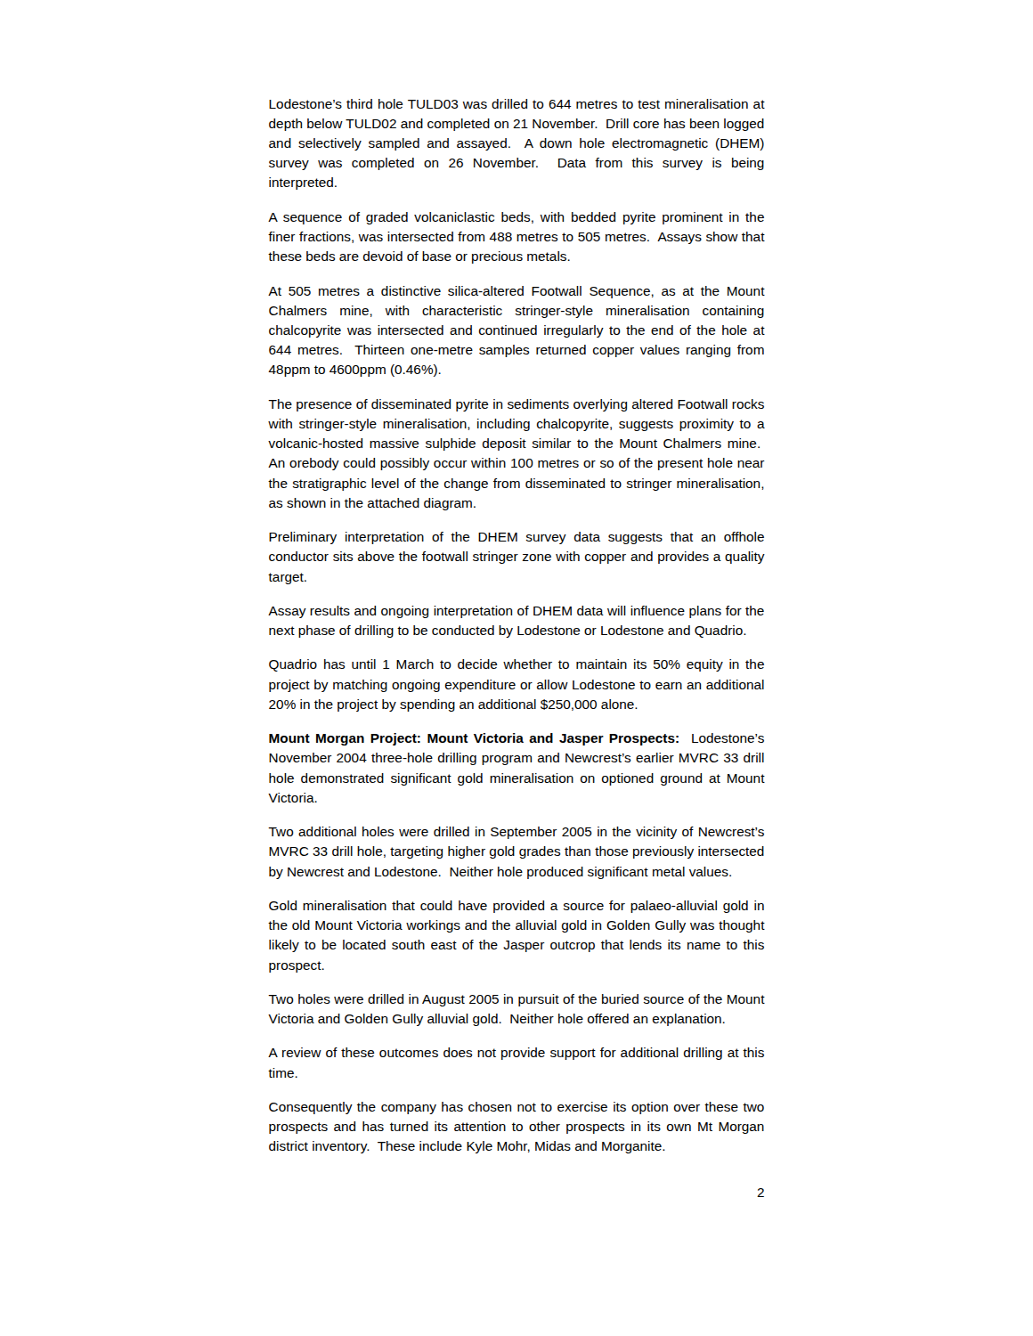Lodestone’s third hole TULD03 was drilled to 644 metres to test mineralisation at depth below TULD02 and completed on 21 November. Drill core has been logged and selectively sampled and assayed. A down hole electromagnetic (DHEM) survey was completed on 26 November. Data from this survey is being interpreted.
A sequence of graded volcaniclastic beds, with bedded pyrite prominent in the finer fractions, was intersected from 488 metres to 505 metres. Assays show that these beds are devoid of base or precious metals.
At 505 metres a distinctive silica-altered Footwall Sequence, as at the Mount Chalmers mine, with characteristic stringer-style mineralisation containing chalcopyrite was intersected and continued irregularly to the end of the hole at 644 metres. Thirteen one-metre samples returned copper values ranging from 48ppm to 4600ppm (0.46%).
The presence of disseminated pyrite in sediments overlying altered Footwall rocks with stringer-style mineralisation, including chalcopyrite, suggests proximity to a volcanic-hosted massive sulphide deposit similar to the Mount Chalmers mine. An orebody could possibly occur within 100 metres or so of the present hole near the stratigraphic level of the change from disseminated to stringer mineralisation, as shown in the attached diagram.
Preliminary interpretation of the DHEM survey data suggests that an offhole conductor sits above the footwall stringer zone with copper and provides a quality target.
Assay results and ongoing interpretation of DHEM data will influence plans for the next phase of drilling to be conducted by Lodestone or Lodestone and Quadrio.
Quadrio has until 1 March to decide whether to maintain its 50% equity in the project by matching ongoing expenditure or allow Lodestone to earn an additional 20% in the project by spending an additional $250,000 alone.
Mount Morgan Project: Mount Victoria and Jasper Prospects: Lodestone’s November 2004 three-hole drilling program and Newcrest’s earlier MVRC 33 drill hole demonstrated significant gold mineralisation on optioned ground at Mount Victoria.
Two additional holes were drilled in September 2005 in the vicinity of Newcrest’s MVRC 33 drill hole, targeting higher gold grades than those previously intersected by Newcrest and Lodestone. Neither hole produced significant metal values.
Gold mineralisation that could have provided a source for palaeo-alluvial gold in the old Mount Victoria workings and the alluvial gold in Golden Gully was thought likely to be located south east of the Jasper outcrop that lends its name to this prospect.
Two holes were drilled in August 2005 in pursuit of the buried source of the Mount Victoria and Golden Gully alluvial gold. Neither hole offered an explanation.
A review of these outcomes does not provide support for additional drilling at this time.
Consequently the company has chosen not to exercise its option over these two prospects and has turned its attention to other prospects in its own Mt Morgan district inventory. These include Kyle Mohr, Midas and Morganite.
2